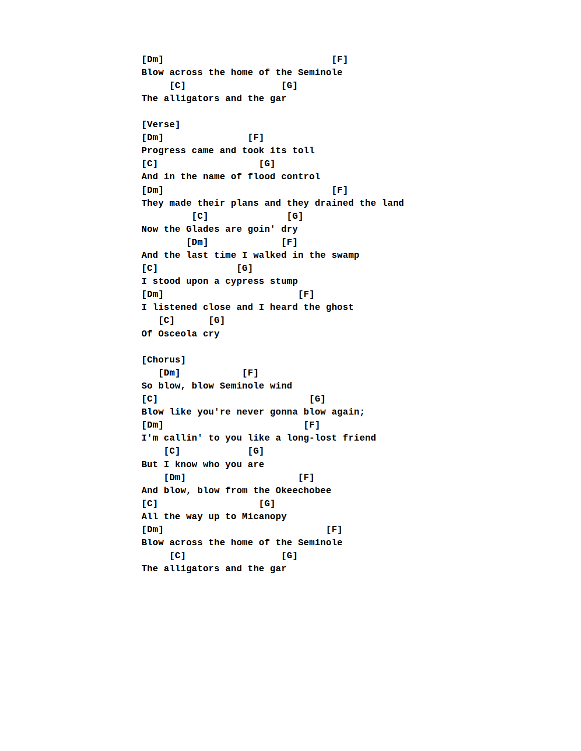[Dm]                              [F]
Blow across the home of the Seminole
     [C]                 [G]
The alligators and the gar
[Verse]
[Dm]               [F]
Progress came and took its toll
[C]                  [G]
And in the name of flood control
[Dm]                              [F]
They made their plans and they drained the land
         [C]              [G]
Now the Glades are goin' dry
        [Dm]             [F]
And the last time I walked in the swamp
[C]              [G]
I stood upon a cypress stump
[Dm]                        [F]
I listened close and I heard the ghost
   [C]      [G]
Of Osceola cry
[Chorus]
   [Dm]           [F]
So blow, blow Seminole wind
[C]                           [G]
Blow like you're never gonna blow again;
[Dm]                         [F]
I'm callin' to you like a long-lost friend
    [C]            [G]
But I know who you are
    [Dm]                    [F]
And blow, blow from the Okeechobee
[C]                  [G]
All the way up to Micanopy
[Dm]                             [F]
Blow across the home of the Seminole
     [C]                 [G]
The alligators and the gar